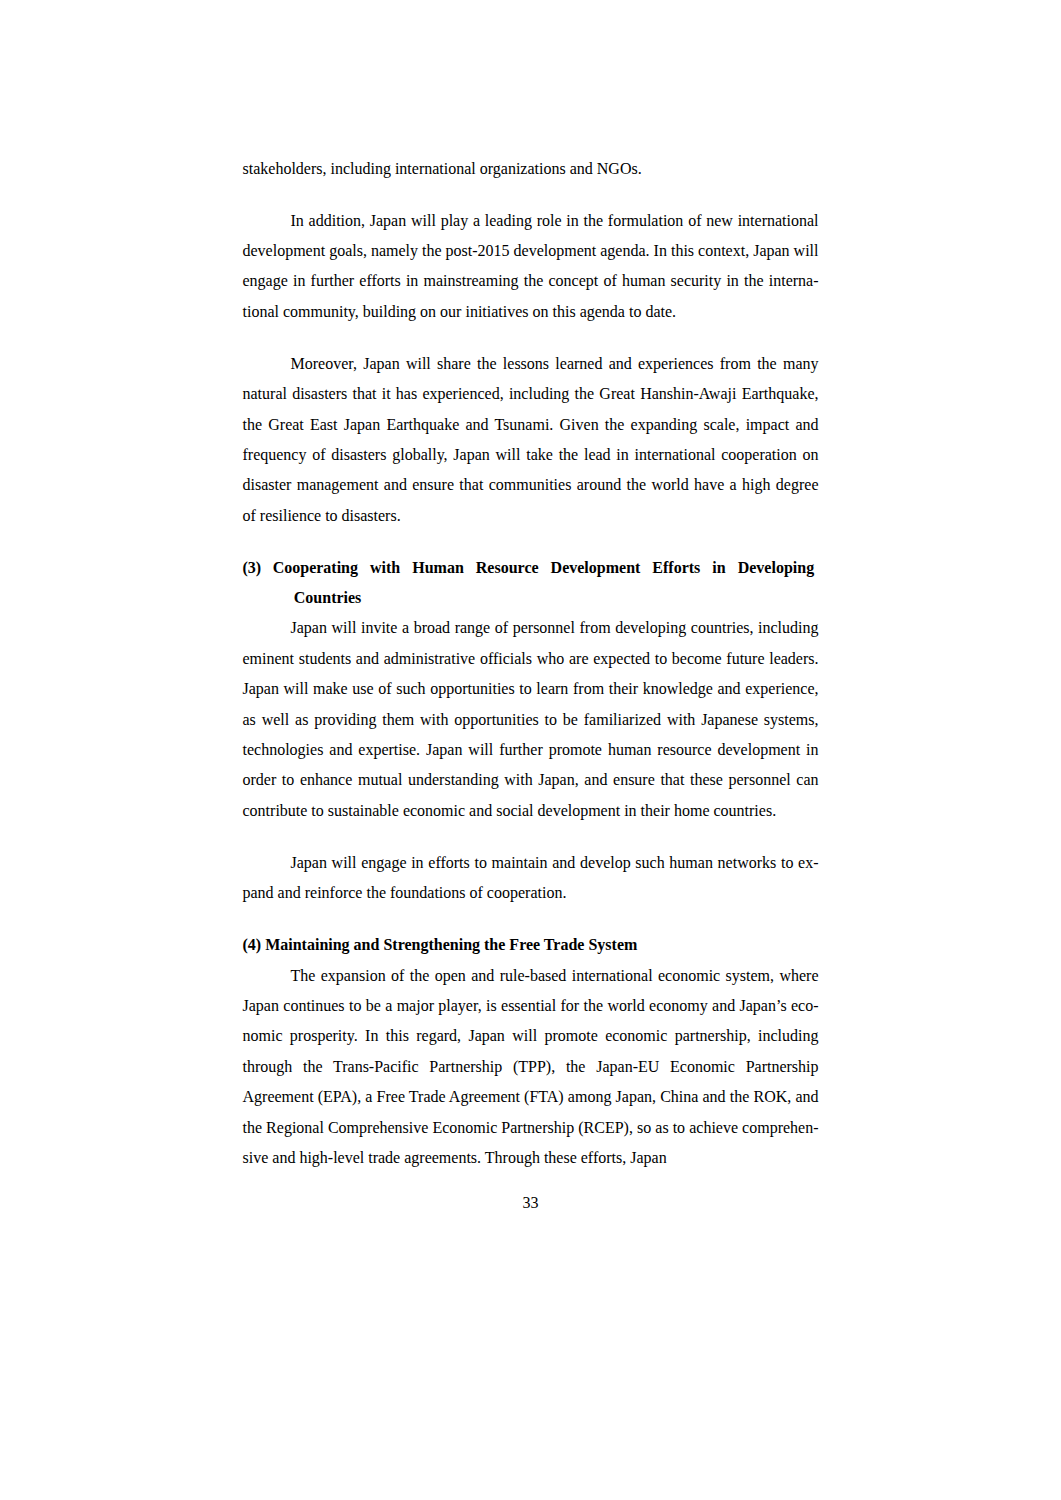stakeholders, including international organizations and NGOs.
In addition, Japan will play a leading role in the formulation of new international development goals, namely the post-2015 development agenda. In this context, Japan will engage in further efforts in mainstreaming the concept of human security in the international community, building on our initiatives on this agenda to date.
Moreover, Japan will share the lessons learned and experiences from the many natural disasters that it has experienced, including the Great Hanshin-Awaji Earthquake, the Great East Japan Earthquake and Tsunami. Given the expanding scale, impact and frequency of disasters globally, Japan will take the lead in international cooperation on disaster management and ensure that communities around the world have a high degree of resilience to disasters.
(3) Cooperating with Human Resource Development Efforts in DevelopingCountries
Japan will invite a broad range of personnel from developing countries, including eminent students and administrative officials who are expected to become future leaders. Japan will make use of such opportunities to learn from their knowledge and experience, as well as providing them with opportunities to be familiarized with Japanese systems, technologies and expertise. Japan will further promote human resource development in order to enhance mutual understanding with Japan, and ensure that these personnel can contribute to sustainable economic and social development in their home countries.
Japan will engage in efforts to maintain and develop such human networks to expand and reinforce the foundations of cooperation.
(4) Maintaining and Strengthening the Free Trade System
The expansion of the open and rule-based international economic system, where Japan continues to be a major player, is essential for the world economy and Japan’s economic prosperity. In this regard, Japan will promote economic partnership, including through the Trans-Pacific Partnership (TPP), the Japan-EU Economic Partnership Agreement (EPA), a Free Trade Agreement (FTA) among Japan, China and the ROK, and the Regional Comprehensive Economic Partnership (RCEP), so as to achieve comprehensive and high-level trade agreements. Through these efforts, Japan
33